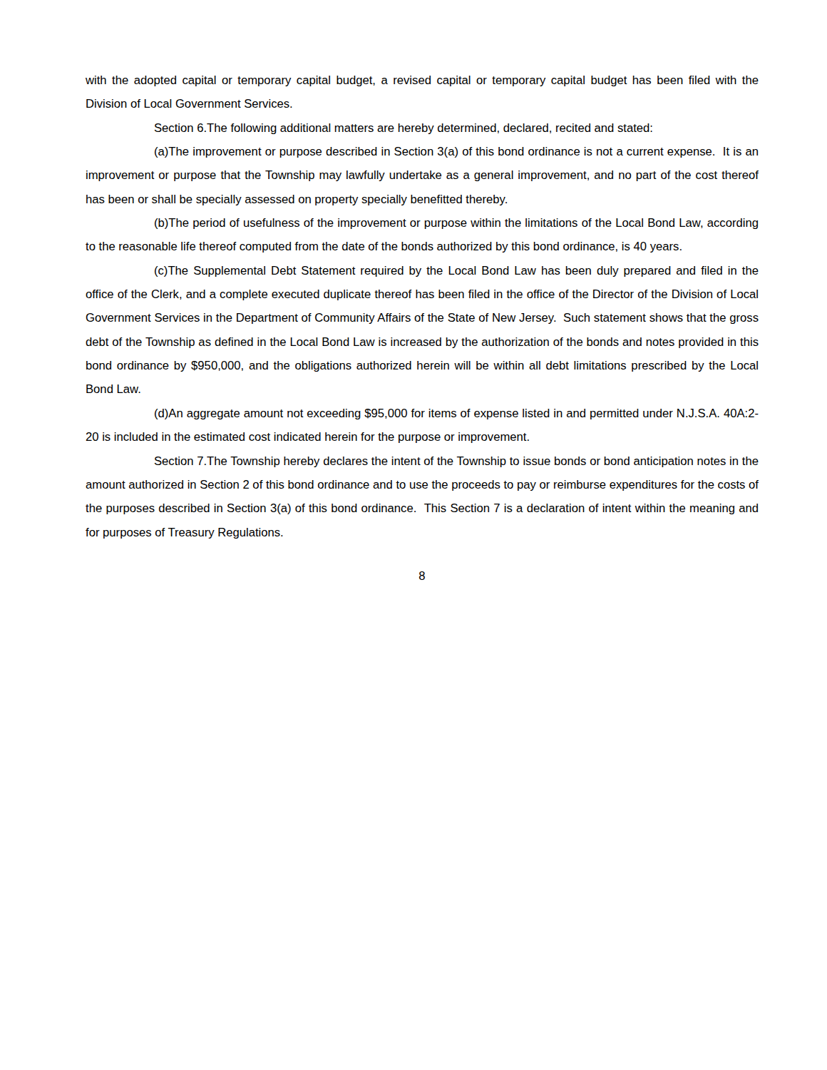with the adopted capital or temporary capital budget, a revised capital or temporary capital budget has been filed with the Division of Local Government Services.
Section 6. The following additional matters are hereby determined, declared, recited and stated:
(a) The improvement or purpose described in Section 3(a) of this bond ordinance is not a current expense. It is an improvement or purpose that the Township may lawfully undertake as a general improvement, and no part of the cost thereof has been or shall be specially assessed on property specially benefitted thereby.
(b) The period of usefulness of the improvement or purpose within the limitations of the Local Bond Law, according to the reasonable life thereof computed from the date of the bonds authorized by this bond ordinance, is 40 years.
(c) The Supplemental Debt Statement required by the Local Bond Law has been duly prepared and filed in the office of the Clerk, and a complete executed duplicate thereof has been filed in the office of the Director of the Division of Local Government Services in the Department of Community Affairs of the State of New Jersey. Such statement shows that the gross debt of the Township as defined in the Local Bond Law is increased by the authorization of the bonds and notes provided in this bond ordinance by $950,000, and the obligations authorized herein will be within all debt limitations prescribed by the Local Bond Law.
(d) An aggregate amount not exceeding $95,000 for items of expense listed in and permitted under N.J.S.A. 40A:2-20 is included in the estimated cost indicated herein for the purpose or improvement.
Section 7. The Township hereby declares the intent of the Township to issue bonds or bond anticipation notes in the amount authorized in Section 2 of this bond ordinance and to use the proceeds to pay or reimburse expenditures for the costs of the purposes described in Section 3(a) of this bond ordinance. This Section 7 is a declaration of intent within the meaning and for purposes of Treasury Regulations.
8